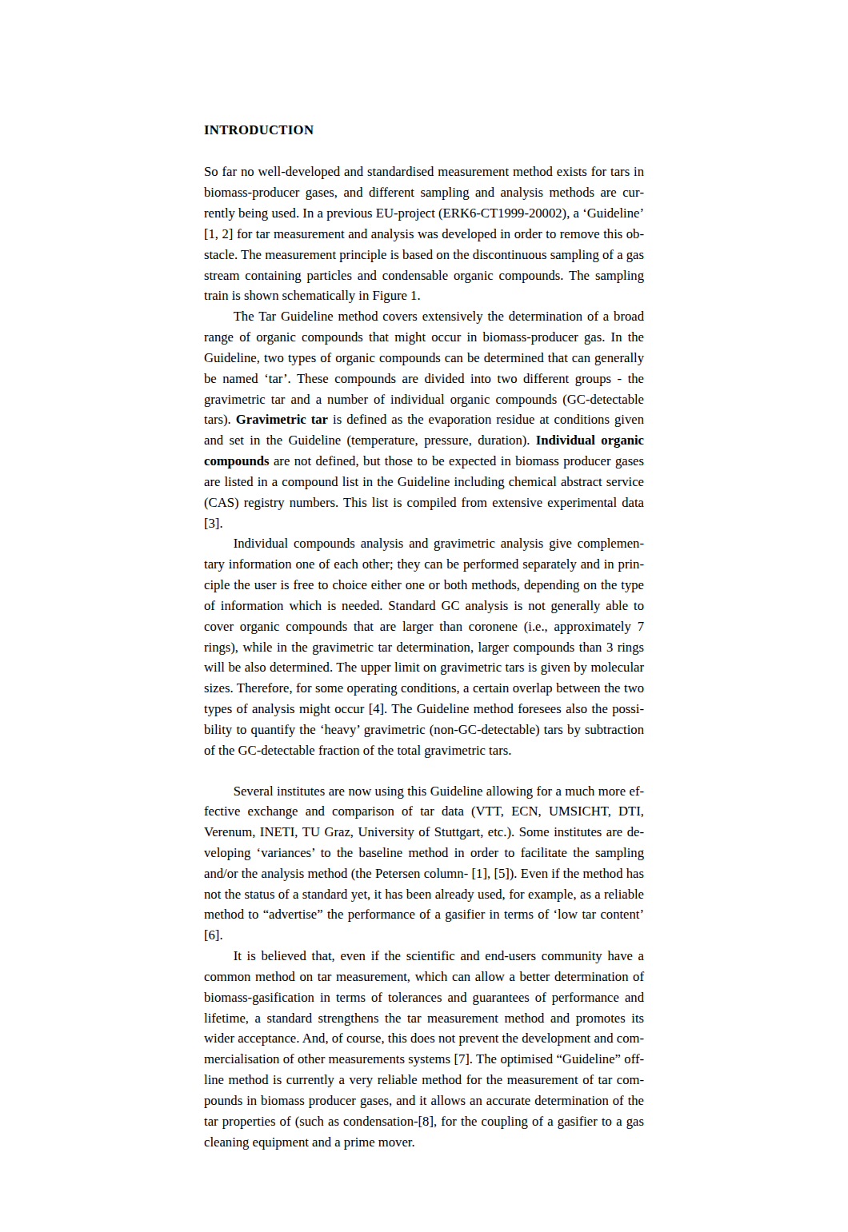Introduction
So far no well-developed and standardised measurement method exists for tars in biomass-producer gases, and different sampling and analysis methods are currently being used. In a previous EU-project (ERK6-CT1999-20002), a ‘Guideline’ [1, 2] for tar measurement and analysis was developed in order to remove this obstacle. The measurement principle is based on the discontinuous sampling of a gas stream containing particles and condensable organic compounds. The sampling train is shown schematically in Figure 1.
The Tar Guideline method covers extensively the determination of a broad range of organic compounds that might occur in biomass-producer gas. In the Guideline, two types of organic compounds can be determined that can generally be named ‘tar’. These compounds are divided into two different groups - the gravimetric tar and a number of individual organic compounds (GC-detectable tars). Gravimetric tar is defined as the evaporation residue at conditions given and set in the Guideline (temperature, pressure, duration). Individual organic compounds are not defined, but those to be expected in biomass producer gases are listed in a compound list in the Guideline including chemical abstract service (CAS) registry numbers. This list is compiled from extensive experimental data [3].
Individual compounds analysis and gravimetric analysis give complementary information one of each other; they can be performed separately and in principle the user is free to choice either one or both methods, depending on the type of information which is needed. Standard GC analysis is not generally able to cover organic compounds that are larger than coronene (i.e., approximately 7 rings), while in the gravimetric tar determination, larger compounds than 3 rings will be also determined. The upper limit on gravimetric tars is given by molecular sizes. Therefore, for some operating conditions, a certain overlap between the two types of analysis might occur [4]. The Guideline method foresees also the possibility to quantify the ‘heavy’ gravimetric (non-GC-detectable) tars by subtraction of the GC-detectable fraction of the total gravimetric tars.
Several institutes are now using this Guideline allowing for a much more effective exchange and comparison of tar data (VTT, ECN, UMSICHT, DTI, Verenum, INETI, TU Graz, University of Stuttgart, etc.). Some institutes are developing ‘variances’ to the baseline method in order to facilitate the sampling and/or the analysis method (the Petersen column- [1], [5]). Even if the method has not the status of a standard yet, it has been already used, for example, as a reliable method to “advertise” the performance of a gasifier in terms of ‘low tar content’ [6].
It is believed that, even if the scientific and end-users community have a common method on tar measurement, which can allow a better determination of biomass-gasification in terms of tolerances and guarantees of performance and lifetime, a standard strengthens the tar measurement method and promotes its wider acceptance. And, of course, this does not prevent the development and commercialisation of other measurements systems [7]. The optimised “Guideline” off-line method is currently a very reliable method for the measurement of tar compounds in biomass producer gases, and it allows an accurate determination of the tar properties of (such as condensation-[8], for the coupling of a gasifier to a gas cleaning equipment and a prime mover.